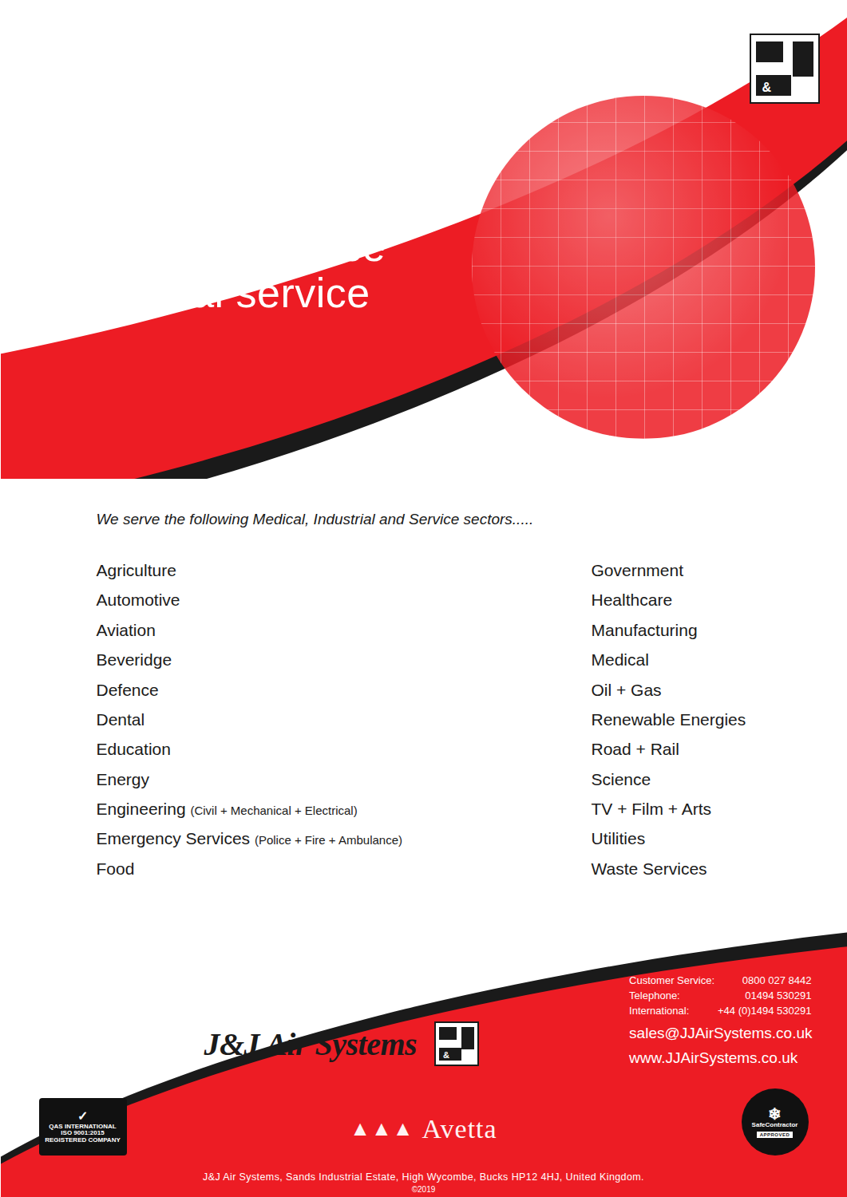&
Global experience
truly local service
We serve the following Medical, Industrial and Service sectors.....
Agriculture
Automotive
Aviation
Beveridge
Defence
Dental
Education
Energy
Engineering (Civil + Mechanical + Electrical)
Emergency Services (Police + Fire + Ambulance)
Food
Government
Healthcare
Manufacturing
Medical
Oil + Gas
Renewable Energies
Road + Rail
Science
TV + Film + Arts
Utilities
Waste Services
| Customer Service: | 0800 027 8442 |
| Telephone: | 01494 530291 |
| International: | +44 (0)1494 530291 |
sales@JJAirSystems.co.uk
www.JJAirSystems.co.uk
J&J Air Systems &
✓ QAS INTERNATIONAL
ISO 9001:2015
REGISTERED COMPANY
▲▲▲ Avetta
❄ SafeContractor APPROVED
J&J Air Systems, Sands Industrial Estate, High Wycombe, Bucks HP12 4HJ, United Kingdom.
©2019